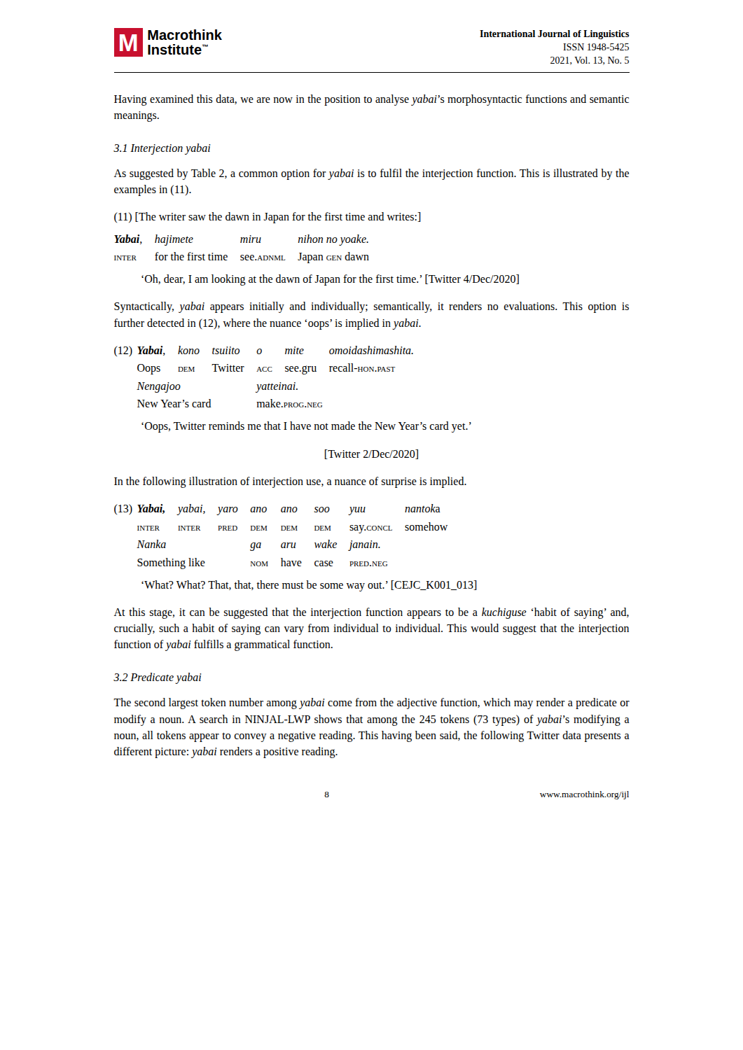M
Macrothink
Institute™
International Journal of Linguistics
ISSN 1948-5425
2021, Vol. 13, No. 5
Having examined this data, we are now in the position to analyse yabai’s morphosyntactic functions and semantic meanings.
3.1 Interjection yabai
As suggested by Table 2, a common option for yabai is to fulfil the interjection function. This is illustrated by the examples in (11).
(11) [The writer saw the dawn in Japan for the first time and writes:]
| Yabai , | hajimete | miru | nihon no yoake. |
| Inter | for the first time | see. adnml | Japan gen dawn |
‘Oh, dear, I am looking at the dawn of Japan for the first time.’ [Twitter 4/Dec/2020]
Syntactically, yabai appears initially and individually; semantically, it renders no evaluations. This option is further detected in (12), where the nuance ‘oops’ is implied in yabai.
| (12) | Yabai , | kono | tsuiito | o | mite | omoidashimashita. |
| | Oops | dem | Twitter | acc | see.gru | recall- hon . past |
| | Nengajoo | yatteinai. |
| | New Year’s card | make. prog . neg |
‘Oops, Twitter reminds me that I have not made the New Year’s card yet.’
[Twitter 2/Dec/2020]
In the following illustration of interjection use, a nuance of surprise is implied.
| (13) | Yabai, | yabai, | yaro | ano | ano | soo | yuu | nantok a |
| | Inter | Inter | pred | dem | dem | dem | say. concl | somehow |
| | Nanka | ga | aru | wake | janain. |
| | Something like | nom | have | case | pred . neg |
‘What? What? That, that, there must be some way out.’ [CEJC_K001_013]
At this stage, it can be suggested that the interjection function appears to be a kuchiguse ‘habit of saying’ and, crucially, such a habit of saying can vary from individual to individual. This would suggest that the interjection function of yabai fulfills a grammatical function.
3.2 Predicate yabai
The second largest token number among yabai come from the adjective function, which may render a predicate or modify a noun. A search in NINJAL-LWP shows that among the 245 tokens (73 types) of yabai’s modifying a noun, all tokens appear to convey a negative reading. This having been said, the following Twitter data presents a different picture: yabai renders a positive reading.
8
www.macrothink.org/ijl